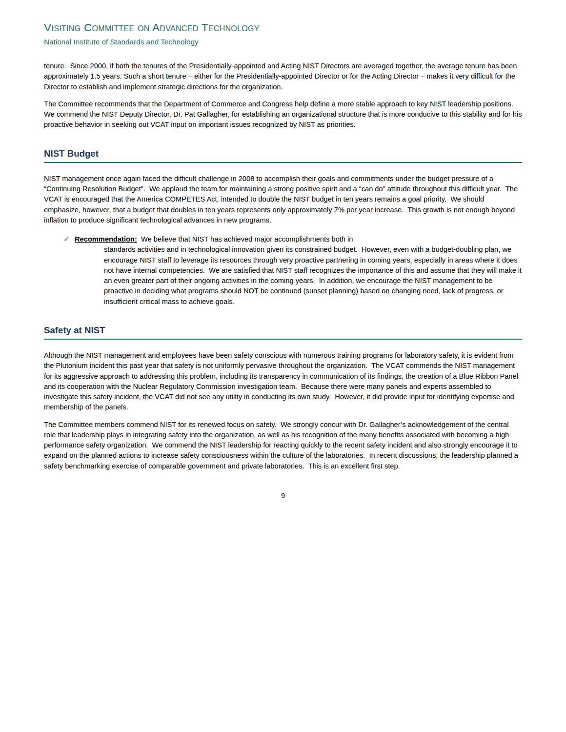Visiting Committee on Advanced Technology
National Institute of Standards and Technology
tenure. Since 2000, if both the tenures of the Presidentially-appointed and Acting NIST Directors are averaged together, the average tenure has been approximately 1.5 years. Such a short tenure – either for the Presidentially-appointed Director or for the Acting Director – makes it very difficult for the Director to establish and implement strategic directions for the organization.
The Committee recommends that the Department of Commerce and Congress help define a more stable approach to key NIST leadership positions. We commend the NIST Deputy Director, Dr. Pat Gallagher, for establishing an organizational structure that is more conducive to this stability and for his proactive behavior in seeking out VCAT input on important issues recognized by NIST as priorities.
NIST Budget
NIST management once again faced the difficult challenge in 2008 to accomplish their goals and commitments under the budget pressure of a “Continuing Resolution Budget”. We applaud the team for maintaining a strong positive spirit and a “can do” attitude throughout this difficult year. The VCAT is encouraged that the America COMPETES Act, intended to double the NIST budget in ten years remains a goal priority. We should emphasize, however, that a budget that doubles in ten years represents only approximately 7% per year increase. This growth is not enough beyond inflation to produce significant technological advances in new programs.
✓
Recommendation: We believe that NIST has achieved major accomplishments both in standards activities and in technological innovation given its constrained budget. However, even with a budget-doubling plan, we encourage NIST staff to leverage its resources through very proactive partnering in coming years, especially in areas where it does not have internal competencies. We are satisfied that NIST staff recognizes the importance of this and assume that they will make it an even greater part of their ongoing activities in the coming years. In addition, we encourage the NIST management to be proactive in deciding what programs should NOT be continued (sunset planning) based on changing need, lack of progress, or insufficient critical mass to achieve goals.
Safety at NIST
Although the NIST management and employees have been safety conscious with numerous training programs for laboratory safety, it is evident from the Plutonium incident this past year that safety is not uniformly pervasive throughout the organization. The VCAT commends the NIST management for its aggressive approach to addressing this problem, including its transparency in communication of its findings, the creation of a Blue Ribbon Panel and its cooperation with the Nuclear Regulatory Commission investigation team. Because there were many panels and experts assembled to investigate this safety incident, the VCAT did not see any utility in conducting its own study. However, it did provide input for identifying expertise and membership of the panels.
The Committee members commend NIST for its renewed focus on safety. We strongly concur with Dr. Gallagher’s acknowledgement of the central role that leadership plays in integrating safety into the organization, as well as his recognition of the many benefits associated with becoming a high performance safety organization. We commend the NIST leadership for reacting quickly to the recent safety incident and also strongly encourage it to expand on the planned actions to increase safety consciousness within the culture of the laboratories. In recent discussions, the leadership planned a safety benchmarking exercise of comparable government and private laboratories. This is an excellent first step.
9